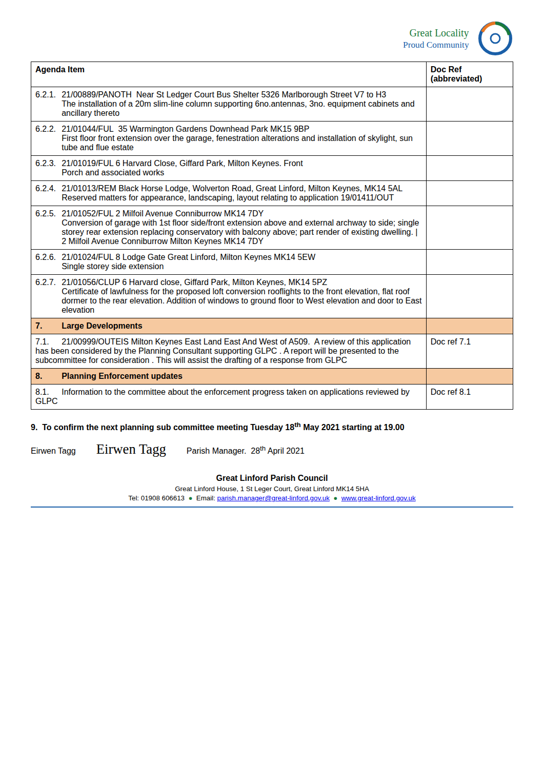Great Locality
Proud Community
| Agenda Item | Doc Ref (abbreviated) |
| --- | --- |
| 6.2.1. 21/00889/PANOTH Near St Ledger Court Bus Shelter 5326 Marlborough Street V7 to H3 The installation of a 20m slim-line column supporting 6no.antennas, 3no. equipment cabinets and ancillary thereto | |
| 6.2.2. 21/01044/FUL 35 Warmington Gardens Downhead Park MK15 9BP First floor front extension over the garage, fenestration alterations and installation of skylight, sun tube and flue estate | |
| 6.2.3. 21/01019/FUL 6 Harvard Close, Giffard Park, Milton Keynes. Front Porch and associated works | |
| 6.2.4. 21/01013/REM Black Horse Lodge, Wolverton Road, Great Linford, Milton Keynes, MK14 5AL Reserved matters for appearance, landscaping, layout relating to application 19/01411/OUT | |
| 6.2.5. 21/01052/FUL 2 Milfoil Avenue Conniburrow MK14 7DY Conversion of garage with 1st floor side/front extension above and external archway to side; single storey rear extension replacing conservatory with balcony above; part render of existing dwelling. / 2 Milfoil Avenue Conniburrow Milton Keynes MK14 7DY | |
| 6.2.6. 21/01024/FUL 8 Lodge Gate Great Linford, Milton Keynes MK14 5EW Single storey side extension | |
| 6.2.7. 21/01056/CLUP 6 Harvard close, Giffard Park, Milton Keynes, MK14 5PZ Certificate of lawfulness for the proposed loft conversion rooflights to the front elevation, flat roof dormer to the rear elevation. Addition of windows to ground floor to West elevation and door to East elevation | |
| 7. Large Developments | |
| 7.1. 21/00999/OUTEIS Milton Keynes East Land East And West of A509. A review of this application has been considered by the Planning Consultant supporting GLPC . A report will be presented to the subcommittee for consideration . This will assist the drafting of a response from GLPC | Doc ref 7.1 |
| 8. Planning Enforcement updates | |
| 8.1. Information to the committee about the enforcement progress taken on applications reviewed by GLPC | Doc ref 8.1 |
9. To confirm the next planning sub committee meeting Tuesday 18th May 2021 starting at 19.00
Eirwen Tagg Eirwen Tagg Parish Manager. 28th April 2021
Great Linford Parish Council
Great Linford House, 1 St Leger Court, Great Linford MK14 5HA
Tel: 01908 606613 ● Email: parish.manager@great-linford.gov.uk ● www.great-linford.gov.uk